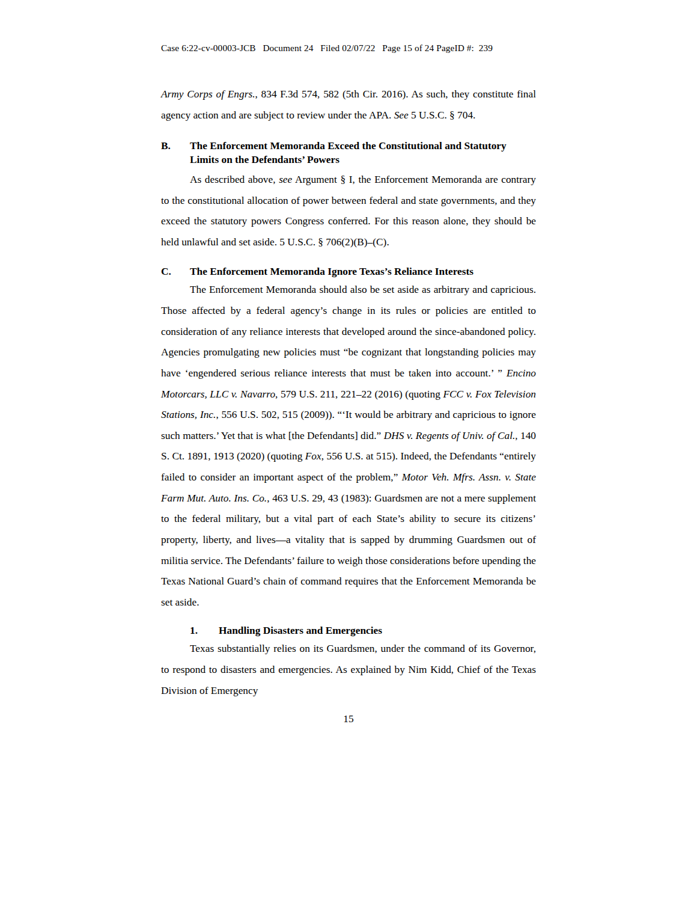Case 6:22-cv-00003-JCB Document 24 Filed 02/07/22 Page 15 of 24 PageID #: 239
Army Corps of Engrs., 834 F.3d 574, 582 (5th Cir. 2016). As such, they constitute final agency action and are subject to review under the APA. See 5 U.S.C. § 704.
B. The Enforcement Memoranda Exceed the Constitutional and Statutory Limits on the Defendants’ Powers
As described above, see Argument § I, the Enforcement Memoranda are contrary to the constitutional allocation of power between federal and state governments, and they exceed the statutory powers Congress conferred. For this reason alone, they should be held unlawful and set aside. 5 U.S.C. § 706(2)(B)–(C).
C. The Enforcement Memoranda Ignore Texas’s Reliance Interests
The Enforcement Memoranda should also be set aside as arbitrary and capricious. Those affected by a federal agency’s change in its rules or policies are entitled to consideration of any reliance interests that developed around the since-abandoned policy. Agencies promulgating new policies must “be cognizant that longstanding policies may have ‘engendered serious reliance interests that must be taken into account.’ ” Encino Motorcars, LLC v. Navarro, 579 U.S. 211, 221–22 (2016) (quoting FCC v. Fox Television Stations, Inc., 556 U.S. 502, 515 (2009)). “‘It would be arbitrary and capricious to ignore such matters.’ Yet that is what [the Defendants] did.” DHS v. Regents of Univ. of Cal., 140 S. Ct. 1891, 1913 (2020) (quoting Fox, 556 U.S. at 515). Indeed, the Defendants “entirely failed to consider an important aspect of the problem,” Motor Veh. Mfrs. Assn. v. State Farm Mut. Auto. Ins. Co., 463 U.S. 29, 43 (1983): Guardsmen are not a mere supplement to the federal military, but a vital part of each State’s ability to secure its citizens’ property, liberty, and lives—a vitality that is sapped by drumming Guardsmen out of militia service. The Defendants’ failure to weigh those considerations before upending the Texas National Guard’s chain of command requires that the Enforcement Memoranda be set aside.
1. Handling Disasters and Emergencies
Texas substantially relies on its Guardsmen, under the command of its Governor, to respond to disasters and emergencies. As explained by Nim Kidd, Chief of the Texas Division of Emergency
15